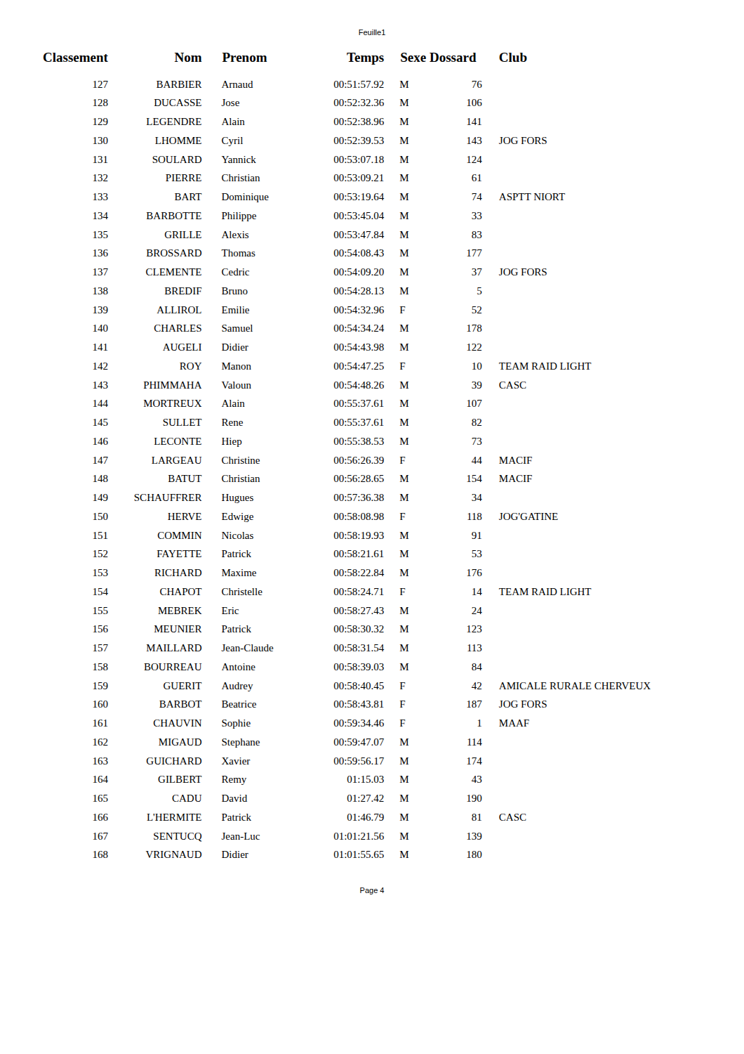Feuille1
| Classement | Nom | Prenom | Temps | Sexe Dossard | Club |
| --- | --- | --- | --- | --- | --- |
| 127 | BARBIER | Arnaud | 00:51:57.92 | M | 76 | |
| 128 | DUCASSE | Jose | 00:52:32.36 | M | 106 | |
| 129 | LEGENDRE | Alain | 00:52:38.96 | M | 141 | |
| 130 | LHOMME | Cyril | 00:52:39.53 | M | 143 | JOG FORS |
| 131 | SOULARD | Yannick | 00:53:07.18 | M | 124 | |
| 132 | PIERRE | Christian | 00:53:09.21 | M | 61 | |
| 133 | BART | Dominique | 00:53:19.64 | M | 74 | ASPTT NIORT |
| 134 | BARBOTTE | Philippe | 00:53:45.04 | M | 33 | |
| 135 | GRILLE | Alexis | 00:53:47.84 | M | 83 | |
| 136 | BROSSARD | Thomas | 00:54:08.43 | M | 177 | |
| 137 | CLEMENTE | Cedric | 00:54:09.20 | M | 37 | JOG FORS |
| 138 | BREDIF | Bruno | 00:54:28.13 | M | 5 | |
| 139 | ALLIROL | Emilie | 00:54:32.96 | F | 52 | |
| 140 | CHARLES | Samuel | 00:54:34.24 | M | 178 | |
| 141 | AUGELI | Didier | 00:54:43.98 | M | 122 | |
| 142 | ROY | Manon | 00:54:47.25 | F | 10 | TEAM RAID LIGHT |
| 143 | PHIMMAHA | Valoun | 00:54:48.26 | M | 39 | CASC |
| 144 | MORTREUX | Alain | 00:55:37.61 | M | 107 | |
| 145 | SULLET | Rene | 00:55:37.61 | M | 82 | |
| 146 | LECONTE | Hiep | 00:55:38.53 | M | 73 | |
| 147 | LARGEAU | Christine | 00:56:26.39 | F | 44 | MACIF |
| 148 | BATUT | Christian | 00:56:28.65 | M | 154 | MACIF |
| 149 | SCHAUFFRER | Hugues | 00:57:36.38 | M | 34 | |
| 150 | HERVE | Edwige | 00:58:08.98 | F | 118 | JOG'GATINE |
| 151 | COMMIN | Nicolas | 00:58:19.93 | M | 91 | |
| 152 | FAYETTE | Patrick | 00:58:21.61 | M | 53 | |
| 153 | RICHARD | Maxime | 00:58:22.84 | M | 176 | |
| 154 | CHAPOT | Christelle | 00:58:24.71 | F | 14 | TEAM RAID LIGHT |
| 155 | MEBREK | Eric | 00:58:27.43 | M | 24 | |
| 156 | MEUNIER | Patrick | 00:58:30.32 | M | 123 | |
| 157 | MAILLARD | Jean-Claude | 00:58:31.54 | M | 113 | |
| 158 | BOURREAU | Antoine | 00:58:39.03 | M | 84 | |
| 159 | GUERIT | Audrey | 00:58:40.45 | F | 42 | AMICALE RURALE CHERVEUX |
| 160 | BARBOT | Beatrice | 00:58:43.81 | F | 187 | JOG FORS |
| 161 | CHAUVIN | Sophie | 00:59:34.46 | F | 1 | MAAF |
| 162 | MIGAUD | Stephane | 00:59:47.07 | M | 114 | |
| 163 | GUICHARD | Xavier | 00:59:56.17 | M | 174 | |
| 164 | GILBERT | Remy | 01:15.03 | M | 43 | |
| 165 | CADU | David | 01:27.42 | M | 190 | |
| 166 | L'HERMITE | Patrick | 01:46.79 | M | 81 | CASC |
| 167 | SENTUCQ | Jean-Luc | 01:01:21.56 | M | 139 | |
| 168 | VRIGNAUD | Didier | 01:01:55.65 | M | 180 | |
Page 4